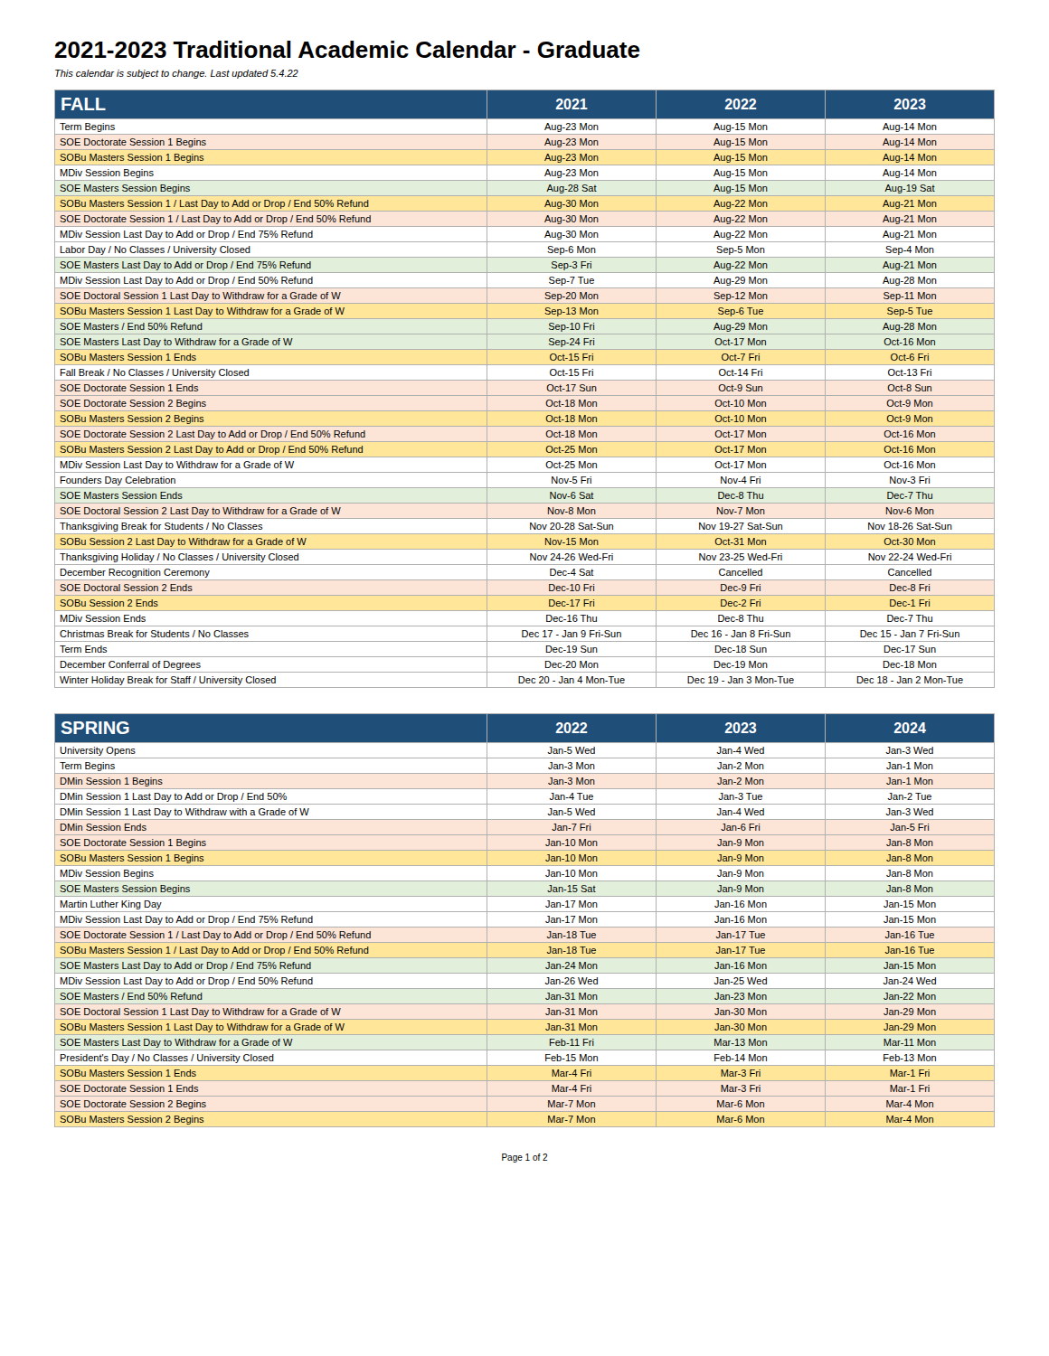2021-2023 Traditional Academic Calendar - Graduate
This calendar is subject to change. Last updated 5.4.22
| FALL | 2021 | 2022 | 2023 |
| --- | --- | --- | --- |
| Term Begins | Aug-23 Mon | Aug-15 Mon | Aug-14 Mon |
| SOE Doctorate Session 1 Begins | Aug-23 Mon | Aug-15 Mon | Aug-14 Mon |
| SOBu Masters Session 1 Begins | Aug-23 Mon | Aug-15 Mon | Aug-14 Mon |
| MDiv Session Begins | Aug-23 Mon | Aug-15 Mon | Aug-14 Mon |
| SOE Masters Session Begins | Aug-28 Sat | Aug-15 Mon | Aug-19 Sat |
| SOBu Masters Session 1 / Last Day to Add or Drop / End 50% Refund | Aug-30 Mon | Aug-22 Mon | Aug-21 Mon |
| SOE Doctorate Session 1 / Last Day to Add or Drop / End 50% Refund | Aug-30 Mon | Aug-22 Mon | Aug-21 Mon |
| MDiv Session Last Day to Add or Drop / End 75% Refund | Aug-30 Mon | Aug-22 Mon | Aug-21 Mon |
| Labor Day / No Classes / University Closed | Sep-6 Mon | Sep-5 Mon | Sep-4 Mon |
| SOE Masters Last Day to Add or Drop / End 75% Refund | Sep-3 Fri | Aug-22 Mon | Aug-21 Mon |
| MDiv Session Last Day to Add or Drop / End 50% Refund | Sep-7 Tue | Aug-29 Mon | Aug-28 Mon |
| SOE Doctoral Session 1 Last Day to Withdraw for a Grade of W | Sep-20 Mon | Sep-12 Mon | Sep-11 Mon |
| SOBu Masters Session 1 Last Day to Withdraw for a Grade of W | Sep-13 Mon | Sep-6 Tue | Sep-5 Tue |
| SOE Masters / End 50% Refund | Sep-10 Fri | Aug-29 Mon | Aug-28 Mon |
| SOE Masters Last Day to Withdraw for a Grade of W | Sep-24 Fri | Oct-17 Mon | Oct-16 Mon |
| SOBu Masters Session 1 Ends | Oct-15 Fri | Oct-7 Fri | Oct-6 Fri |
| Fall Break / No Classes / University Closed | Oct-15 Fri | Oct-14 Fri | Oct-13 Fri |
| SOE Doctorate Session 1 Ends | Oct-17 Sun | Oct-9 Sun | Oct-8 Sun |
| SOE Doctorate Session 2 Begins | Oct-18 Mon | Oct-10 Mon | Oct-9 Mon |
| SOBu Masters Session 2 Begins | Oct-18 Mon | Oct-10 Mon | Oct-9 Mon |
| SOE Doctorate Session 2 Last Day to Add or Drop / End 50% Refund | Oct-18 Mon | Oct-17 Mon | Oct-16 Mon |
| SOBu Masters Session 2 Last Day to Add or Drop / End 50% Refund | Oct-25 Mon | Oct-17 Mon | Oct-16 Mon |
| MDiv Session Last Day to Withdraw for a Grade of W | Oct-25 Mon | Oct-17 Mon | Oct-16 Mon |
| Founders Day Celebration | Nov-5 Fri | Nov-4 Fri | Nov-3 Fri |
| SOE Masters Session Ends | Nov-6 Sat | Dec-8 Thu | Dec-7 Thu |
| SOE Doctoral Session 2 Last Day to Withdraw for a Grade of W | Nov-8 Mon | Nov-7 Mon | Nov-6 Mon |
| Thanksgiving Break for Students / No Classes | Nov 20-28 Sat-Sun | Nov 19-27 Sat-Sun | Nov 18-26 Sat-Sun |
| SOBu Session 2 Last Day to Withdraw for a Grade of W | Nov-15 Mon | Oct-31 Mon | Oct-30 Mon |
| Thanksgiving Holiday / No Classes / University Closed | Nov 24-26 Wed-Fri | Nov 23-25 Wed-Fri | Nov 22-24 Wed-Fri |
| December Recognition Ceremony | Dec-4 Sat | Cancelled | Cancelled |
| SOE Doctoral Session 2 Ends | Dec-10 Fri | Dec-9 Fri | Dec-8 Fri |
| SOBu Session 2 Ends | Dec-17 Fri | Dec-2 Fri | Dec-1 Fri |
| MDiv Session Ends | Dec-16 Thu | Dec-8 Thu | Dec-7 Thu |
| Christmas Break for Students / No Classes | Dec 17 - Jan 9 Fri-Sun | Dec 16 - Jan 8 Fri-Sun | Dec 15 - Jan 7 Fri-Sun |
| Term Ends | Dec-19 Sun | Dec-18 Sun | Dec-17 Sun |
| December Conferral of Degrees | Dec-20 Mon | Dec-19 Mon | Dec-18 Mon |
| Winter Holiday Break for Staff / University Closed | Dec 20 - Jan 4 Mon-Tue | Dec 19 - Jan 3 Mon-Tue | Dec 18 - Jan 2 Mon-Tue |
| SPRING | 2022 | 2023 | 2024 |
| --- | --- | --- | --- |
| University Opens | Jan-5 Wed | Jan-4 Wed | Jan-3 Wed |
| Term Begins | Jan-3 Mon | Jan-2 Mon | Jan-1 Mon |
| DMin Session 1 Begins | Jan-3 Mon | Jan-2 Mon | Jan-1 Mon |
| DMin Session 1 Last Day to Add or Drop / End 50% | Jan-4 Tue | Jan-3 Tue | Jan-2 Tue |
| DMin Session 1 Last Day to Withdraw with a Grade of W | Jan-5 Wed | Jan-4 Wed | Jan-3 Wed |
| DMin Session Ends | Jan-7 Fri | Jan-6 Fri | Jan-5 Fri |
| SOE Doctorate Session 1 Begins | Jan-10 Mon | Jan-9 Mon | Jan-8 Mon |
| SOBu Masters Session 1 Begins | Jan-10 Mon | Jan-9 Mon | Jan-8 Mon |
| MDiv Session Begins | Jan-10 Mon | Jan-9 Mon | Jan-8 Mon |
| SOE Masters Session Begins | Jan-15 Sat | Jan-9 Mon | Jan-8 Mon |
| Martin Luther King Day | Jan-17 Mon | Jan-16 Mon | Jan-15 Mon |
| MDiv Session Last Day to Add or Drop / End 75% Refund | Jan-17 Mon | Jan-16 Mon | Jan-15 Mon |
| SOE Doctorate Session 1 / Last Day to Add or Drop / End 50% Refund | Jan-18 Tue | Jan-17 Tue | Jan-16 Tue |
| SOBu Masters Session 1 / Last Day to Add or Drop / End 50% Refund | Jan-18 Tue | Jan-17 Tue | Jan-16 Tue |
| SOE Masters Last Day to Add or Drop / End 75% Refund | Jan-24 Mon | Jan-16 Mon | Jan-15 Mon |
| MDiv Session Last Day to Add or Drop / End 50% Refund | Jan-26 Wed | Jan-25 Wed | Jan-24 Wed |
| SOE Masters / End 50% Refund | Jan-31 Mon | Jan-23 Mon | Jan-22 Mon |
| SOE Doctoral Session 1 Last Day to Withdraw for a Grade of W | Jan-31 Mon | Jan-30 Mon | Jan-29 Mon |
| SOBu Masters Session 1 Last Day to Withdraw for a Grade of W | Jan-31 Mon | Jan-30 Mon | Jan-29 Mon |
| SOE Masters Last Day to Withdraw for a Grade of W | Feb-11 Fri | Mar-13 Mon | Mar-11 Mon |
| President's Day / No Classes / University Closed | Feb-15 Mon | Feb-14 Mon | Feb-13 Mon |
| SOBu Masters Session 1 Ends | Mar-4 Fri | Mar-3 Fri | Mar-1 Fri |
| SOE Doctorate Session 1 Ends | Mar-4 Fri | Mar-3 Fri | Mar-1 Fri |
| SOE Doctorate Session 2 Begins | Mar-7 Mon | Mar-6 Mon | Mar-4 Mon |
| SOBu Masters Session 2 Begins | Mar-7 Mon | Mar-6 Mon | Mar-4 Mon |
Page 1 of 2